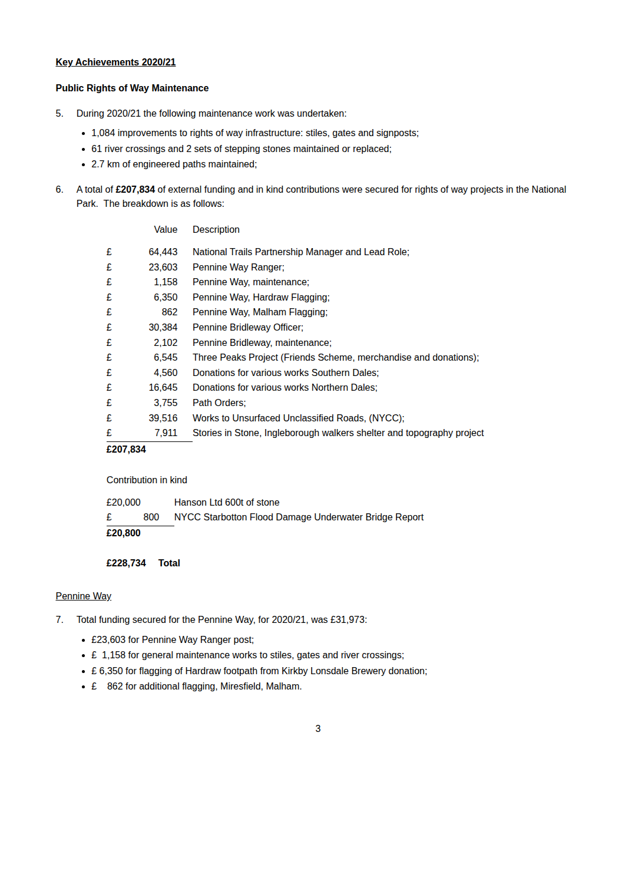Key Achievements 2020/21
Public Rights of Way Maintenance
During 2020/21 the following maintenance work was undertaken:
1,084 improvements to rights of way infrastructure: stiles, gates and signposts;
61 river crossings and 2 sets of stepping stones maintained or replaced;
2.7 km of engineered paths maintained;
A total of £207,834 of external funding and in kind contributions were secured for rights of way projects in the National Park. The breakdown is as follows:
| | Value | Description |
| £ | 64,443 | National Trails Partnership Manager and Lead Role; |
| £ | 23,603 | Pennine Way Ranger; |
| £ | 1,158 | Pennine Way, maintenance; |
| £ | 6,350 | Pennine Way, Hardraw Flagging; |
| £ | 862 | Pennine Way, Malham Flagging; |
| £ | 30,384 | Pennine Bridleway Officer; |
| £ | 2,102 | Pennine Bridleway, maintenance; |
| £ | 6,545 | Three Peaks Project (Friends Scheme, merchandise and donations); |
| £ | 4,560 | Donations for various works Southern Dales; |
| £ | 16,645 | Donations for various works Northern Dales; |
| £ | 3,755 | Path Orders; |
| £ | 39,516 | Works to Unsurfaced Unclassified Roads, (NYCC); |
| £ | 7,911 | Stories in Stone, Ingleborough walkers shelter and topography project |
| £207,834 | | |
Contribution in kind
| £20,000 | | Hanson Ltd 600t of stone |
| £ | 800 | NYCC Starbotton Flood Damage Underwater Bridge Report |
| £20,800 | | |
£228,734 Total
Pennine Way
Total funding secured for the Pennine Way, for 2020/21, was £31,973:
£23,603 for Pennine Way Ranger post;
£ 1,158 for general maintenance works to stiles, gates and river crossings;
£ 6,350 for flagging of Hardraw footpath from Kirkby Lonsdale Brewery donation;
£ 862 for additional flagging, Miresfield, Malham.
3